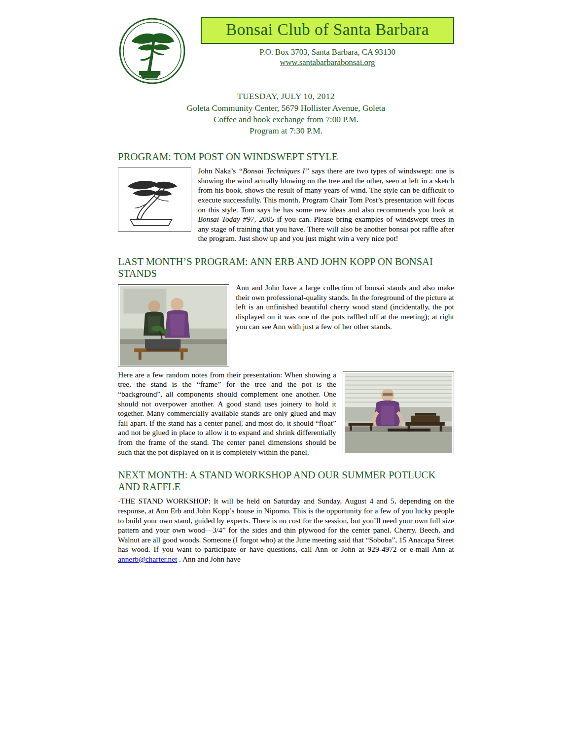Bonsai Club of Santa Barbara
P.O. Box 3703, Santa Barbara, CA 93130
www.santabarbarabonsai.org
TUESDAY, JULY 10, 2012
Goleta Community Center, 5679 Hollister Avenue, Goleta
Coffee and book exchange from 7:00 P.M.
Program at 7:30 P.M.
Program: Tom Post on Windswept Style
John Naka’s “Bonsai Techniques I” says there are two types of windswept: one is showing the wind actually blowing on the tree and the other, seen at left in a sketch from his book, shows the result of many years of wind. The style can be difficult to execute successfully. This month, Program Chair Tom Post’s presentation will focus on this style. Tom says he has some new ideas and also recommends you look at Bonsai Today #97, 2005 if you can. Please bring examples of windswept trees in any stage of training that you have. There will also be another bonsai pot raffle after the program. Just show up and you just might win a very nice pot!
Last Month’s Program: Ann Erb and John Kopp on Bonsai Stands
Ann and John have a large collection of bonsai stands and also make their own professional-quality stands. In the foreground of the picture at left is an unfinished beautiful cherry wood stand (incidentally, the pot displayed on it was one of the pots raffled off at the meeting); at right you can see Ann with just a few of her other stands.
Here are a few random notes from their presentation: When showing a tree, the stand is the “frame” for the tree and the pot is the “background”, all components should complement one another. One should not overpower another. A good stand uses joinery to hold it together. Many commercially available stands are only glued and may fall apart. If the stand has a center panel, and most do, it should “float” and not be glued in place to allow it to expand and shrink differentially from the frame of the stand. The center panel dimensions should be such that the pot displayed on it is completely within the panel.
Next Month: A Stand Workshop and Our Summer Potluck and Raffle
-THE STAND WORKSHOP: It will be held on Saturday and Sunday, August 4 and 5, depending on the response, at Ann Erb and John Kopp’s house in Nipomo. This is the opportunity for a few of you lucky people to build your own stand, guided by experts. There is no cost for the session, but you’ll need your own full size pattern and your own wood—3/4” for the sides and thin plywood for the center panel. Cherry, Beech, and Walnut are all good woods. Someone (I forgot who) at the June meeting said that “Soboba”, 15 Anacapa Street has wood. If you want to participate or have questions, call Ann or John at 929-4972 or e-mail Ann at annerb@charter.net . Ann and John have